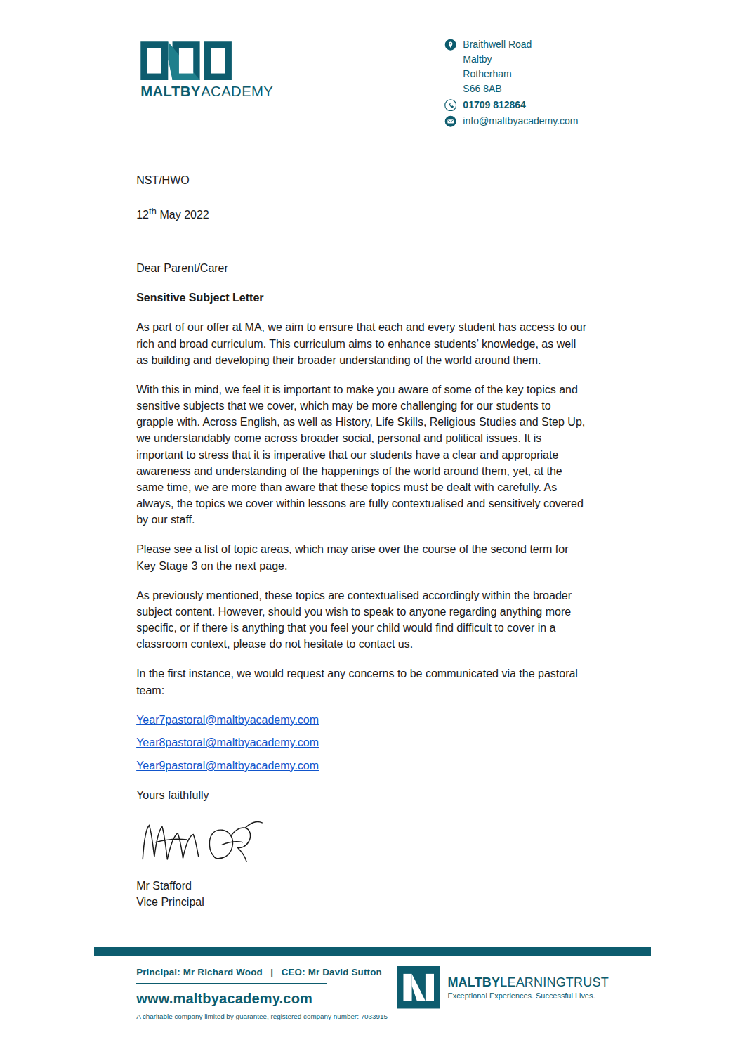MALTBY ACADEMY
Braithwell Road Maltby Rotherham S66 8AB
01709 812864
info@maltbyacademy.com
NST/HWO
12th May 2022
Dear Parent/Carer
Sensitive Subject Letter
As part of our offer at MA, we aim to ensure that each and every student has access to our rich and broad curriculum. This curriculum aims to enhance students’ knowledge, as well as building and developing their broader understanding of the world around them.
With this in mind, we feel it is important to make you aware of some of the key topics and sensitive subjects that we cover, which may be more challenging for our students to grapple with. Across English, as well as History, Life Skills, Religious Studies and Step Up, we understandably come across broader social, personal and political issues. It is important to stress that it is imperative that our students have a clear and appropriate awareness and understanding of the happenings of the world around them, yet, at the same time, we are more than aware that these topics must be dealt with carefully. As always, the topics we cover within lessons are fully contextualised and sensitively covered by our staff.
Please see a list of topic areas, which may arise over the course of the second term for Key Stage 3 on the next page.
As previously mentioned, these topics are contextualised accordingly within the broader subject content. However, should you wish to speak to anyone regarding anything more specific, or if there is anything that you feel your child would find difficult to cover in a classroom context, please do not hesitate to contact us.
In the first instance, we would request any concerns to be communicated via the pastoral team:
Year7pastoral@maltbyacademy.com
Year8pastoral@maltbyacademy.com
Year9pastoral@maltbyacademy.com
Yours faithfully
Mr Stafford Vice Principal
Principal: Mr Richard Wood | CEO: Mr David Sutton
www.maltbyacademy.com
A charitable company limited by guarantee, registered company number: 7033915
MALTBYLEARNINGTRUST
Exceptional Experiences. Successful Lives.